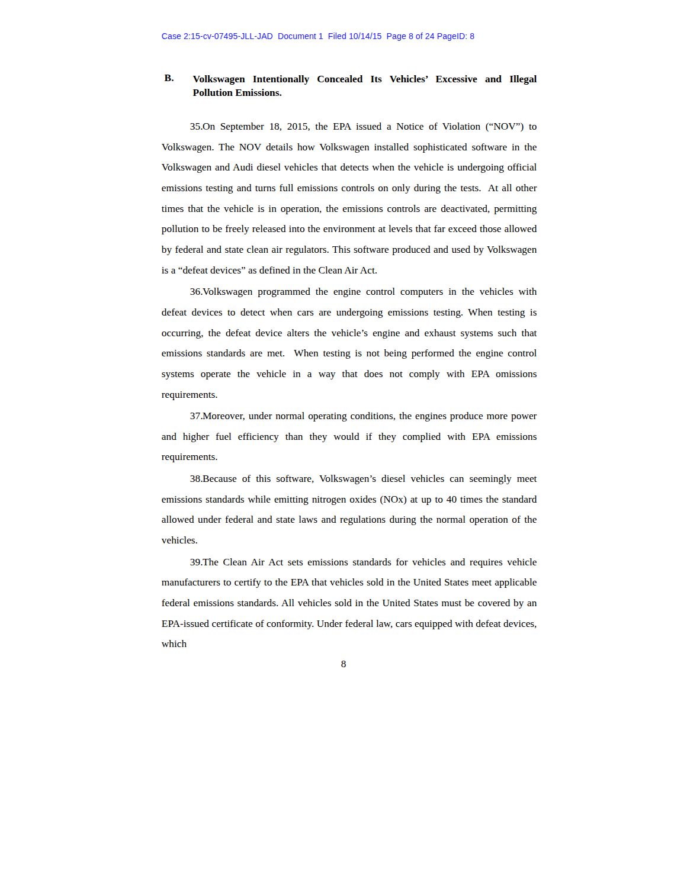Case 2:15-cv-07495-JLL-JAD Document 1 Filed 10/14/15 Page 8 of 24 PageID: 8
B.
Volkswagen Intentionally Concealed Its Vehicles’ Excessive and Illegal Pollution Emissions.
35. On September 18, 2015, the EPA issued a Notice of Violation (“NOV”) to Volkswagen. The NOV details how Volkswagen installed sophisticated software in the Volkswagen and Audi diesel vehicles that detects when the vehicle is undergoing official emissions testing and turns full emissions controls on only during the tests. At all other times that the vehicle is in operation, the emissions controls are deactivated, permitting pollution to be freely released into the environment at levels that far exceed those allowed by federal and state clean air regulators. This software produced and used by Volkswagen is a “defeat devices” as defined in the Clean Air Act.
36. Volkswagen programmed the engine control computers in the vehicles with defeat devices to detect when cars are undergoing emissions testing. When testing is occurring, the defeat device alters the vehicle’s engine and exhaust systems such that emissions standards are met. When testing is not being performed the engine control systems operate the vehicle in a way that does not comply with EPA omissions requirements.
37. Moreover, under normal operating conditions, the engines produce more power and higher fuel efficiency than they would if they complied with EPA emissions requirements.
38. Because of this software, Volkswagen’s diesel vehicles can seemingly meet emissions standards while emitting nitrogen oxides (NOx) at up to 40 times the standard allowed under federal and state laws and regulations during the normal operation of the vehicles.
39. The Clean Air Act sets emissions standards for vehicles and requires vehicle manufacturers to certify to the EPA that vehicles sold in the United States meet applicable federal emissions standards. All vehicles sold in the United States must be covered by an EPA-issued certificate of conformity. Under federal law, cars equipped with defeat devices, which
8